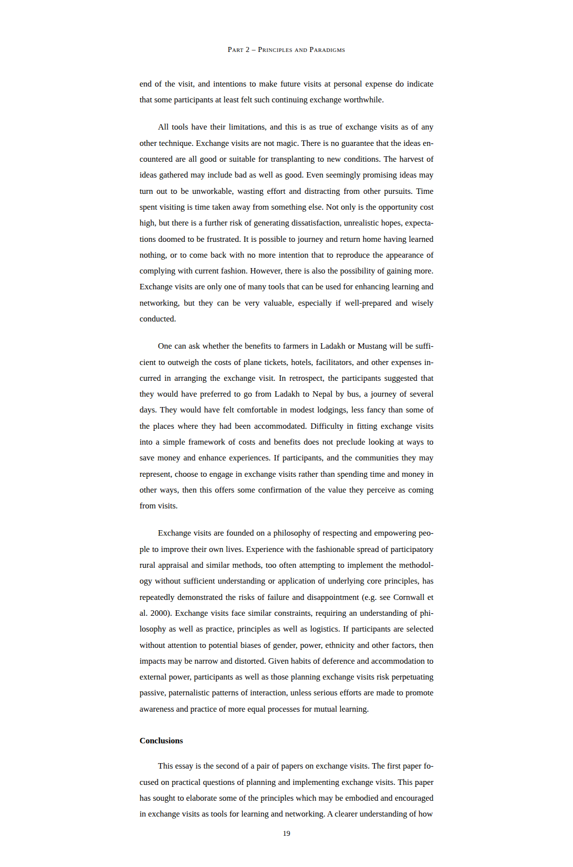Part 2 – Principles and Paradigms
end of the visit, and intentions to make future visits at personal expense do indicate that some participants at least felt such continuing exchange worthwhile.
All tools have their limitations, and this is as true of exchange visits as of any other technique. Exchange visits are not magic. There is no guarantee that the ideas encountered are all good or suitable for transplanting to new conditions. The harvest of ideas gathered may include bad as well as good. Even seemingly promising ideas may turn out to be unworkable, wasting effort and distracting from other pursuits. Time spent visiting is time taken away from something else. Not only is the opportunity cost high, but there is a further risk of generating dissatisfaction, unrealistic hopes, expectations doomed to be frustrated. It is possible to journey and return home having learned nothing, or to come back with no more intention that to reproduce the appearance of complying with current fashion. However, there is also the possibility of gaining more. Exchange visits are only one of many tools that can be used for enhancing learning and networking, but they can be very valuable, especially if well-prepared and wisely conducted.
One can ask whether the benefits to farmers in Ladakh or Mustang will be sufficient to outweigh the costs of plane tickets, hotels, facilitators, and other expenses incurred in arranging the exchange visit. In retrospect, the participants suggested that they would have preferred to go from Ladakh to Nepal by bus, a journey of several days. They would have felt comfortable in modest lodgings, less fancy than some of the places where they had been accommodated. Difficulty in fitting exchange visits into a simple framework of costs and benefits does not preclude looking at ways to save money and enhance experiences. If participants, and the communities they may represent, choose to engage in exchange visits rather than spending time and money in other ways, then this offers some confirmation of the value they perceive as coming from visits.
Exchange visits are founded on a philosophy of respecting and empowering people to improve their own lives. Experience with the fashionable spread of participatory rural appraisal and similar methods, too often attempting to implement the methodology without sufficient understanding or application of underlying core principles, has repeatedly demonstrated the risks of failure and disappointment (e.g. see Cornwall et al. 2000). Exchange visits face similar constraints, requiring an understanding of philosophy as well as practice, principles as well as logistics. If participants are selected without attention to potential biases of gender, power, ethnicity and other factors, then impacts may be narrow and distorted. Given habits of deference and accommodation to external power, participants as well as those planning exchange visits risk perpetuating passive, paternalistic patterns of interaction, unless serious efforts are made to promote awareness and practice of more equal processes for mutual learning.
Conclusions
This essay is the second of a pair of papers on exchange visits. The first paper focused on practical questions of planning and implementing exchange visits. This paper has sought to elaborate some of the principles which may be embodied and encouraged in exchange visits as tools for learning and networking. A clearer understanding of how
19